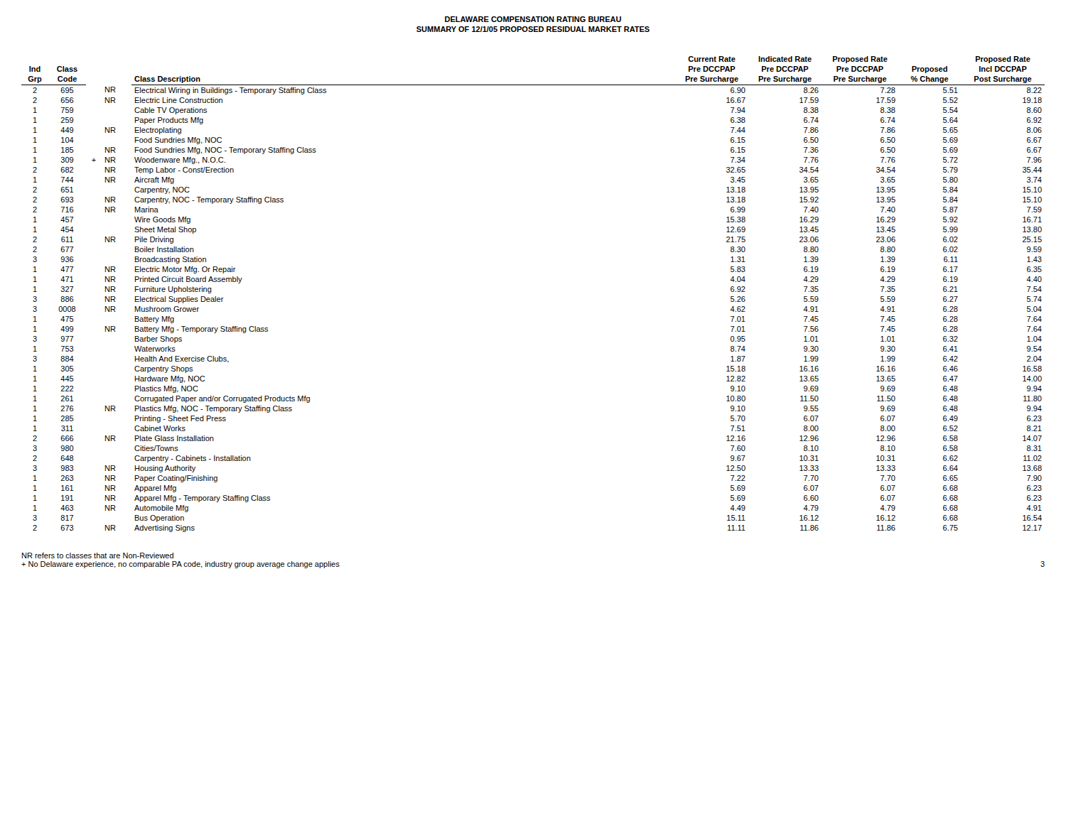DELAWARE COMPENSATION RATING BUREAU
SUMMARY OF 12/1/05 PROPOSED RESIDUAL MARKET RATES
| | | | | | Current Rate | Indicated Rate | Proposed Rate | | Proposed Rate |
| --- | --- | --- | --- | --- | --- | --- | --- | --- | --- |
| Ind | Class | | | | Pre DCCPAP | Pre DCCPAP | Pre DCCPAP | Proposed | Incl DCCPAP |
| Grp | Code | | | Class Description | Pre Surcharge | Pre Surcharge | Pre Surcharge | % Change | Post Surcharge |
| 2 | 695 | | NR | Electrical Wiring in Buildings - Temporary Staffing Class | 6.90 | 8.26 | 7.28 | 5.51 | 8.22 |
| 2 | 656 | | NR | Electric Line Construction | 16.67 | 17.59 | 17.59 | 5.52 | 19.18 |
| 1 | 759 | | | Cable TV Operations | 7.94 | 8.38 | 8.38 | 5.54 | 8.60 |
| 1 | 259 | | | Paper Products Mfg | 6.38 | 6.74 | 6.74 | 5.64 | 6.92 |
| 1 | 449 | | NR | Electroplating | 7.44 | 7.86 | 7.86 | 5.65 | 8.06 |
| 1 | 104 | | | Food Sundries Mfg, NOC | 6.15 | 6.50 | 6.50 | 5.69 | 6.67 |
| 1 | 185 | | NR | Food Sundries Mfg, NOC - Temporary Staffing Class | 6.15 | 7.36 | 6.50 | 5.69 | 6.67 |
| 1 | 309 | + | NR | Woodenware Mfg., N.O.C. | 7.34 | 7.76 | 7.76 | 5.72 | 7.96 |
| 2 | 682 | | NR | Temp Labor - Const/Erection | 32.65 | 34.54 | 34.54 | 5.79 | 35.44 |
| 1 | 744 | | NR | Aircraft Mfg | 3.45 | 3.65 | 3.65 | 5.80 | 3.74 |
| 2 | 651 | | | Carpentry, NOC | 13.18 | 13.95 | 13.95 | 5.84 | 15.10 |
| 2 | 693 | | NR | Carpentry, NOC - Temporary Staffing Class | 13.18 | 15.92 | 13.95 | 5.84 | 15.10 |
| 2 | 716 | | NR | Marina | 6.99 | 7.40 | 7.40 | 5.87 | 7.59 |
| 1 | 457 | | | Wire Goods Mfg | 15.38 | 16.29 | 16.29 | 5.92 | 16.71 |
| 1 | 454 | | | Sheet Metal Shop | 12.69 | 13.45 | 13.45 | 5.99 | 13.80 |
| 2 | 611 | | NR | Pile Driving | 21.75 | 23.06 | 23.06 | 6.02 | 25.15 |
| 2 | 677 | | | Boiler Installation | 8.30 | 8.80 | 8.80 | 6.02 | 9.59 |
| 3 | 936 | | | Broadcasting Station | 1.31 | 1.39 | 1.39 | 6.11 | 1.43 |
| 1 | 477 | | NR | Electric Motor Mfg. Or Repair | 5.83 | 6.19 | 6.19 | 6.17 | 6.35 |
| 1 | 471 | | NR | Printed Circuit Board Assembly | 4.04 | 4.29 | 4.29 | 6.19 | 4.40 |
| 1 | 327 | | NR | Furniture Upholstering | 6.92 | 7.35 | 7.35 | 6.21 | 7.54 |
| 3 | 886 | | NR | Electrical Supplies Dealer | 5.26 | 5.59 | 5.59 | 6.27 | 5.74 |
| 3 | 0008 | | NR | Mushroom Grower | 4.62 | 4.91 | 4.91 | 6.28 | 5.04 |
| 1 | 475 | | | Battery Mfg | 7.01 | 7.45 | 7.45 | 6.28 | 7.64 |
| 1 | 499 | | NR | Battery Mfg - Temporary Staffing Class | 7.01 | 7.56 | 7.45 | 6.28 | 7.64 |
| 3 | 977 | | | Barber Shops | 0.95 | 1.01 | 1.01 | 6.32 | 1.04 |
| 1 | 753 | | | Waterworks | 8.74 | 9.30 | 9.30 | 6.41 | 9.54 |
| 3 | 884 | | | Health And Exercise Clubs, | 1.87 | 1.99 | 1.99 | 6.42 | 2.04 |
| 1 | 305 | | | Carpentry Shops | 15.18 | 16.16 | 16.16 | 6.46 | 16.58 |
| 1 | 445 | | | Hardware Mfg, NOC | 12.82 | 13.65 | 13.65 | 6.47 | 14.00 |
| 1 | 222 | | | Plastics Mfg, NOC | 9.10 | 9.69 | 9.69 | 6.48 | 9.94 |
| 1 | 261 | | | Corrugated Paper and/or Corrugated Products Mfg | 10.80 | 11.50 | 11.50 | 6.48 | 11.80 |
| 1 | 276 | | NR | Plastics Mfg, NOC - Temporary Staffing Class | 9.10 | 9.55 | 9.69 | 6.48 | 9.94 |
| 1 | 285 | | | Printing - Sheet Fed Press | 5.70 | 6.07 | 6.07 | 6.49 | 6.23 |
| 1 | 311 | | | Cabinet Works | 7.51 | 8.00 | 8.00 | 6.52 | 8.21 |
| 2 | 666 | | NR | Plate Glass Installation | 12.16 | 12.96 | 12.96 | 6.58 | 14.07 |
| 3 | 980 | | | Cities/Towns | 7.60 | 8.10 | 8.10 | 6.58 | 8.31 |
| 2 | 648 | | | Carpentry - Cabinets - Installation | 9.67 | 10.31 | 10.31 | 6.62 | 11.02 |
| 3 | 983 | | NR | Housing Authority | 12.50 | 13.33 | 13.33 | 6.64 | 13.68 |
| 1 | 263 | | NR | Paper Coating/Finishing | 7.22 | 7.70 | 7.70 | 6.65 | 7.90 |
| 1 | 161 | | NR | Apparel Mfg | 5.69 | 6.07 | 6.07 | 6.68 | 6.23 |
| 1 | 191 | | NR | Apparel Mfg - Temporary Staffing Class | 5.69 | 6.60 | 6.07 | 6.68 | 6.23 |
| 1 | 463 | | NR | Automobile Mfg | 4.49 | 4.79 | 4.79 | 6.68 | 4.91 |
| 3 | 817 | | | Bus Operation | 15.11 | 16.12 | 16.12 | 6.68 | 16.54 |
| 2 | 673 | | NR | Advertising Signs | 11.11 | 11.86 | 11.86 | 6.75 | 12.17 |
NR refers to classes that are Non-Reviewed
+ No Delaware experience, no comparable PA code, industry group average change applies 3